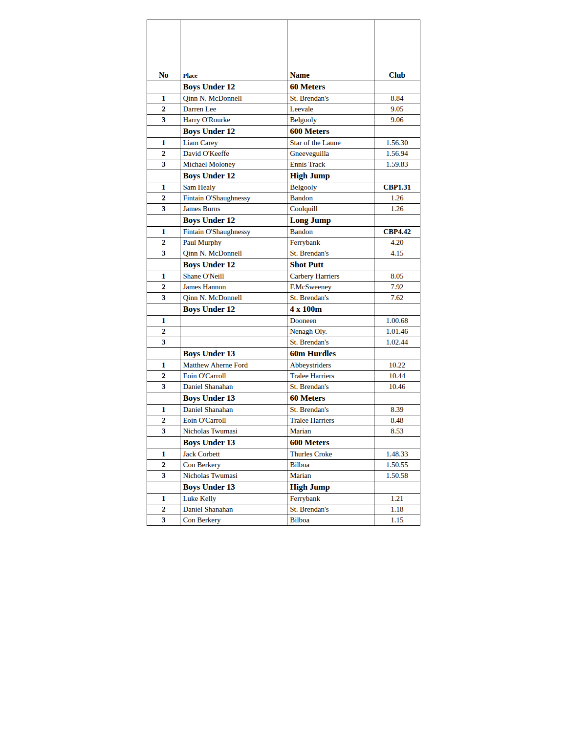| No | Place | Name | Club |
| | Boys Under 12 | 60 Meters | |
| 1 | Qinn N. McDonnell | St. Brendan's | 8.84 |
| 2 | Darren Lee | Leevale | 9.05 |
| 3 | Harry O'Rourke | Belgooly | 9.06 |
| | Boys Under 12 | 600 Meters | |
| 1 | Liam Carey | Star of the Laune | 1.56.30 |
| 2 | David O'Keeffe | Gneeveguilla | 1.56.94 |
| 3 | Michael Moloney | Ennis Track | 1.59.83 |
| | Boys Under 12 | High Jump | |
| 1 | Sam Healy | Belgooly | CBP1.31 |
| 2 | Fintain O'Shaughnessy | Bandon | 1.26 |
| 3 | James Burns | Coolquill | 1.26 |
| | Boys Under 12 | Long Jump | |
| 1 | Fintain O'Shaughnessy | Bandon | CBP4.42 |
| 2 | Paul Murphy | Ferrybank | 4.20 |
| 3 | Qinn N. McDonnell | St. Brendan's | 4.15 |
| | Boys Under 12 | Shot Putt | |
| 1 | Shane O'Neill | Carbery Harriers | 8.05 |
| 2 | James Hannon | F.McSweeney | 7.92 |
| 3 | Qinn N. McDonnell | St. Brendan's | 7.62 |
| | Boys Under 12 | 4 x 100m | |
| 1 | | Dooneen | 1.00.68 |
| 2 | | Nenagh Oly. | 1.01.46 |
| 3 | | St. Brendan's | 1.02.44 |
| | Boys Under 13 | 60m Hurdles | |
| 1 | Matthew Aherne Ford | Abbeystriders | 10.22 |
| 2 | Eoin O'Carroll | Tralee Harriers | 10.44 |
| 3 | Daniel Shanahan | St. Brendan's | 10.46 |
| | Boys Under 13 | 60 Meters | |
| 1 | Daniel Shanahan | St. Brendan's | 8.39 |
| 2 | Eoin O'Carroll | Tralee Harriers | 8.48 |
| 3 | Nicholas Twumasi | Marian | 8.53 |
| | Boys Under 13 | 600 Meters | |
| 1 | Jack Corbett | Thurles Croke | 1.48.33 |
| 2 | Con Berkery | Bilboa | 1.50.55 |
| 3 | Nicholas Twumasi | Marian | 1.50.58 |
| | Boys Under 13 | High Jump | |
| 1 | Luke Kelly | Ferrybank | 1.21 |
| 2 | Daniel Shanahan | St. Brendan's | 1.18 |
| 3 | Con Berkery | Bilboa | 1.15 |